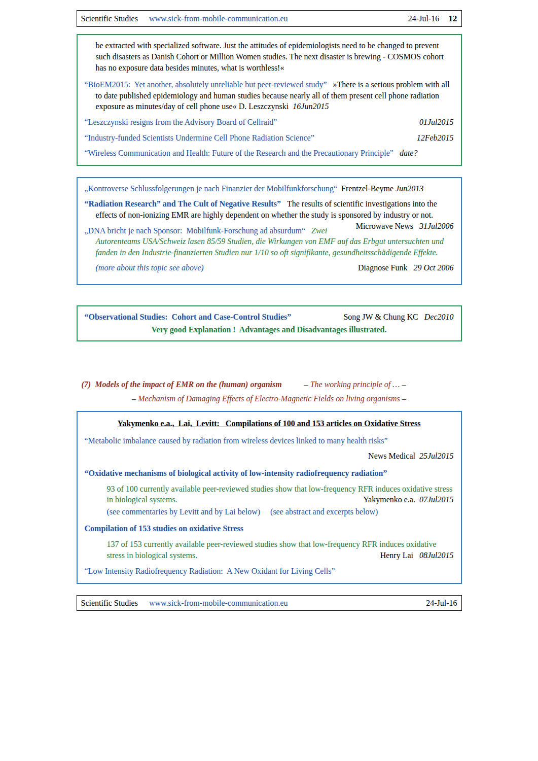Scientific Studies www.sick-from-mobile-communication.eu 24-Jul-16 12
be extracted with specialized software. Just the attitudes of epidemiologists need to be changed to prevent such disasters as Danish Cohort or Million Women studies. The next disaster is brewing - COSMOS cohort has no exposure data besides minutes, what is worthless!«
“BioEM2015: Yet another, absolutely unreliable but peer-reviewed study” »There is a serious problem with all to date published epidemiology and human studies because nearly all of them present cell phone radiation exposure as minutes/day of cell phone use« D. Leszczynski 16Jun2015
“Leszczynski resigns from the Advisory Board of Cellraid” 01Jul2015
“Industry-funded Scientists Undermine Cell Phone Radiation Science” 12Feb2015
“Wireless Communication and Health: Future of the Research and the Precautionary Principle” date?
„Kontroverse Schlussfolgerungen je nach Finanzier der Mobilfunkforschung“ Frentzel-Beyme Jun2013
“Radiation Research” and The Cult of Negative Results” The results of scientific investigations into the effects of non-ionizing EMR are highly dependent on whether the study is sponsored by industry or not. Microwave News 31Jul2006
„DNA bricht je nach Sponsor: Mobilfunk-Forschung ad absurdum“ Zwei Autorenteams USA/Schweiz lasen 85/59 Studien, die Wirkungen von EMF auf das Erbgut untersuchten und fanden in den Industrie-finanzierten Studien nur 1/10 so oft signifikante, gesundheitsschädigende Effekte.
(more about this topic see above) Diagnose Funk 29 Oct 2006
“Observational Studies: Cohort and Case-Control Studies” Song JW & Chung KC Dec2010
Very good Explanation ! Advantages and Disadvantages illustrated.
(7) Models of the impact of EMR on the (human) organism – The working principle of … –
– Mechanism of Damaging Effects of Electro-Magnetic Fields on living organisms –
Yakymenko e.a., Lai, Levitt: Compilations of 100 and 153 articles on Oxidative Stress
“Metabolic imbalance caused by radiation from wireless devices linked to many health risks”
News Medical 25Jul2015
“Oxidative mechanisms of biological activity of low-intensity radiofrequency radiation”
93 of 100 currently available peer-reviewed studies show that low-frequency RFR induces oxidative stress in biological systems. Yakymenko e.a. 07Jul2015
(see commentaries by Levitt and by Lai below) (see abstract and excerpts below)
Compilation of 153 studies on oxidative Stress
137 of 153 currently available peer-reviewed studies show that low-frequency RFR induces oxidative stress in biological systems. Henry Lai 08Jul2015
“Low Intensity Radiofrequency Radiation: A New Oxidant for Living Cells”
Scientific Studies www.sick-from-mobile-communication.eu 24-Jul-16